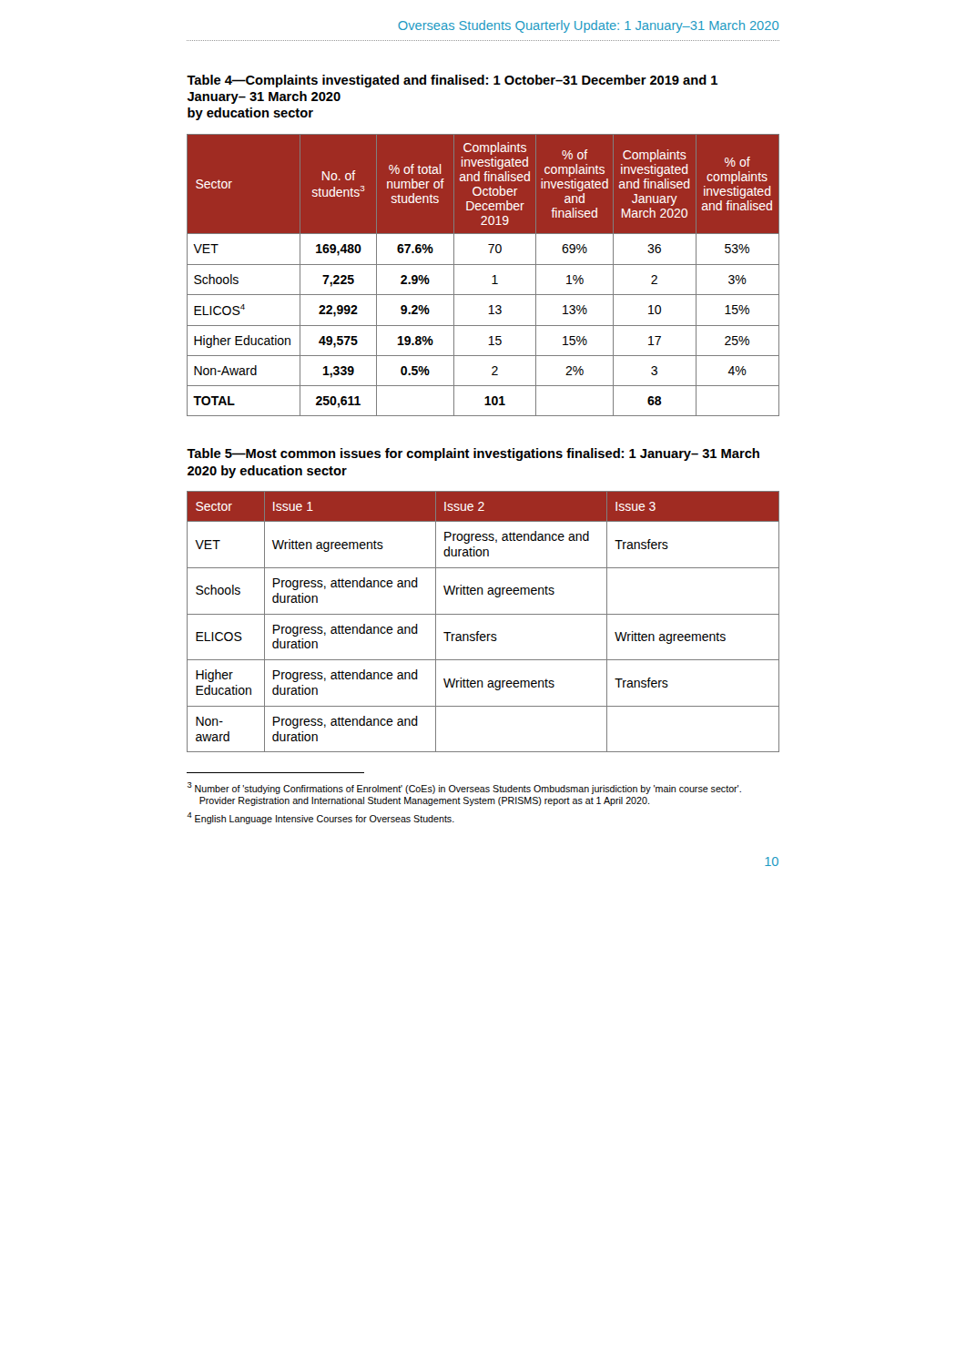Overseas Students Quarterly Update: 1 January–31 March 2020
Table 4—Complaints investigated and finalised: 1 October–31 December 2019 and 1 January– 31 March 2020
by education sector
| Sector | No. of students 3 | % of total number of students | Complaints investigated and finalised October December 2019 | % of complaints investigated and finalised | Complaints investigated and finalised January March 2020 | % of complaints investigated and finalised |
| --- | --- | --- | --- | --- | --- | --- |
| VET | 169,480 | 67.6% | 70 | 69% | 36 | 53% |
| Schools | 7,225 | 2.9% | 1 | 1% | 2 | 3% |
| ELICOS 4 | 22,992 | 9.2% | 13 | 13% | 10 | 15% |
| Higher Education | 49,575 | 19.8% | 15 | 15% | 17 | 25% |
| Non-Award | 1,339 | 0.5% | 2 | 2% | 3 | 4% |
| TOTAL | 250,611 | | 101 | | 68 | |
Table 5—Most common issues for complaint investigations finalised: 1 January– 31 March 2020 by education sector
| Sector | Issue 1 | Issue 2 | Issue 3 |
| --- | --- | --- | --- |
| VET | Written agreements | Progress, attendance and duration | Transfers |
| Schools | Progress, attendance and duration | Written agreements | |
| ELICOS | Progress, attendance and duration | Transfers | Written agreements |
| Higher Education | Progress, attendance and duration | Written agreements | Transfers |
| Non-award | Progress, attendance and duration | | |
3 Number of 'studying Confirmations of Enrolment' (CoEs) in Overseas Students Ombudsman jurisdiction by 'main course sector'. Provider Registration and International Student Management System (PRISMS) report as at 1 April 2020.
4 English Language Intensive Courses for Overseas Students.
10